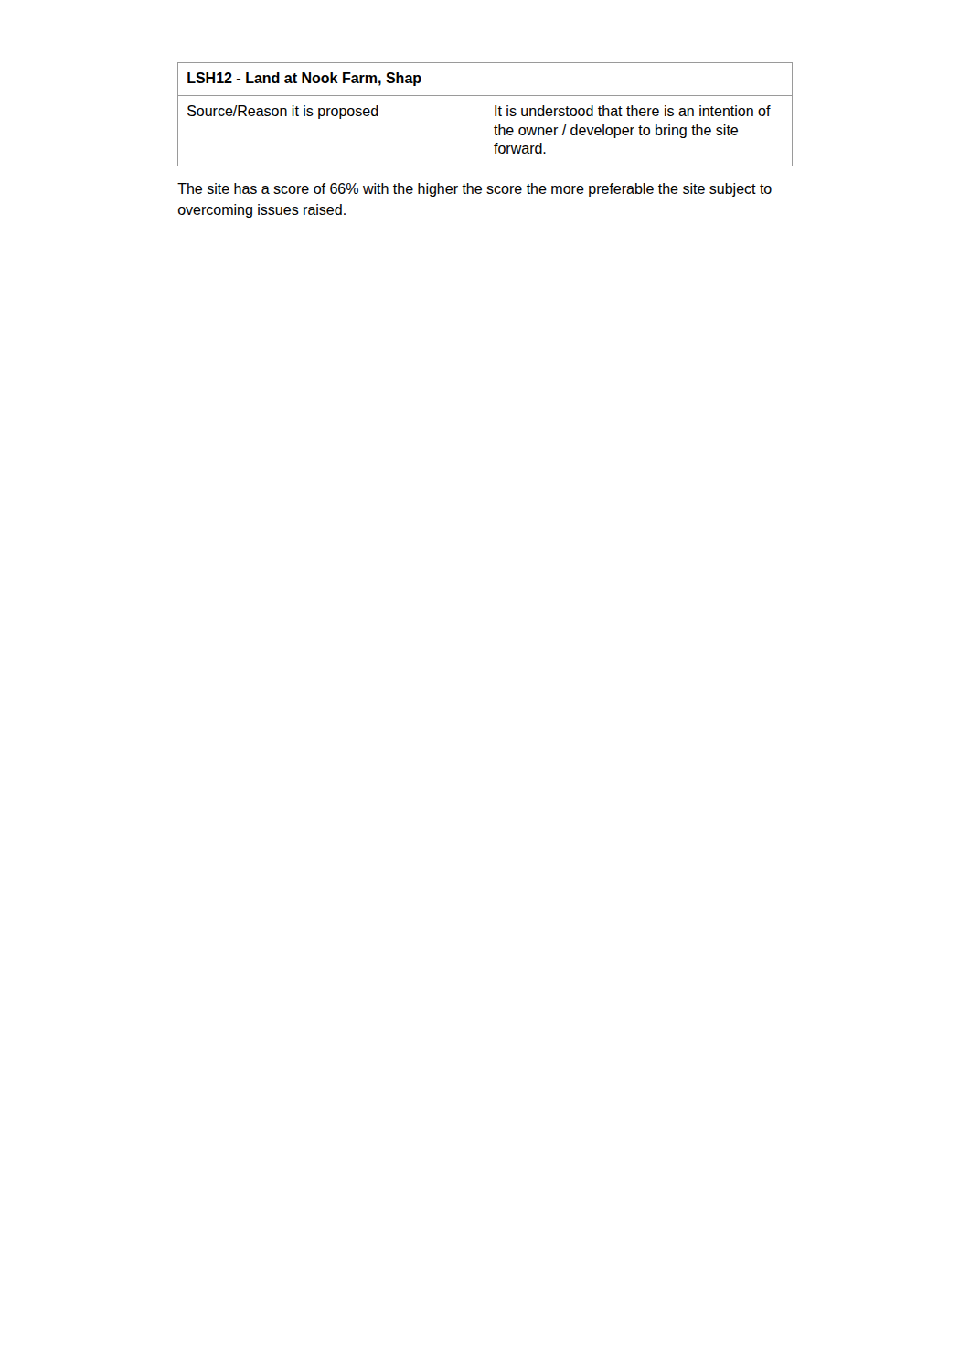| LSH12 - Land at Nook Farm, Shap |
| --- |
| Source/Reason it is proposed | It is understood that there is an intention of the owner / developer to bring the site forward. |
The site has a score of 66% with the higher the score the more preferable the site subject to overcoming issues raised.